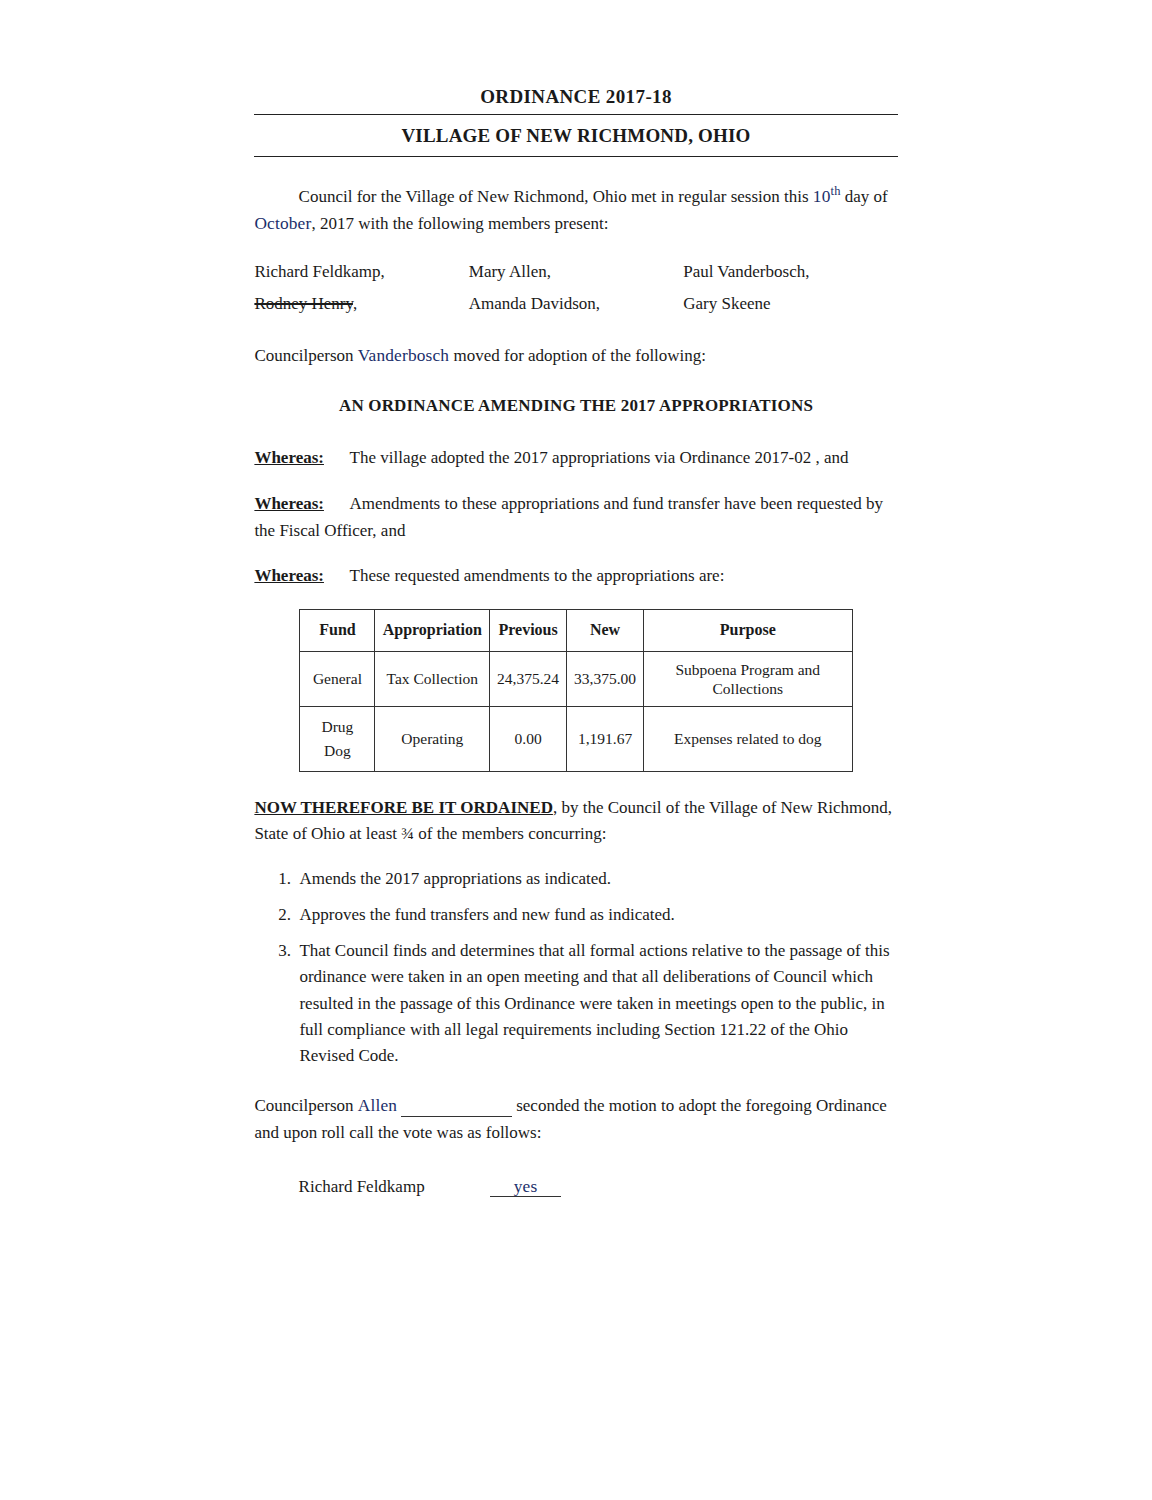Ordinance 2017-18
Village of New Richmond, Ohio
Council for the Village of New Richmond, Ohio met in regular session this 10th day of October, 2017 with the following members present:
| Richard Feldkamp, | Mary Allen, | Paul Vanderbosch, |
| Rodney Henry , | Amanda Davidson, | Gary Skeene |
Councilperson Vanderbosch moved for adoption of the following:
AN ORDINANCE AMENDING THE 2017 APPROPRIATIONS
Whereas: The village adopted the 2017 appropriations via Ordinance 2017-02 , and
Whereas: Amendments to these appropriations and fund transfer have been requested by the Fiscal Officer, and
Whereas: These requested amendments to the appropriations are:
| Fund | Appropriation | Previous | New | Purpose |
| --- | --- | --- | --- | --- |
| General | Tax Collection | 24,375.24 | 33,375.00 | Subpoena Program and Collections |
| Drug Dog | Operating | 0.00 | 1,191.67 | Expenses related to dog |
NOW THEREFORE BE IT ORDAINED, by the Council of the Village of New Richmond, State of Ohio at least ¾ of the members concurring:
Amends the 2017 appropriations as indicated.
Approves the fund transfers and new fund as indicated.
That Council finds and determines that all formal actions relative to the passage of this ordinance were taken in an open meeting and that all deliberations of Council which resulted in the passage of this Ordinance were taken in meetings open to the public, in full compliance with all legal requirements including Section 121.22 of the Ohio Revised Code.
Councilperson Allen seconded the motion to adopt the foregoing Ordinance and upon roll call the vote was as follows:
Richard Feldkamp yes